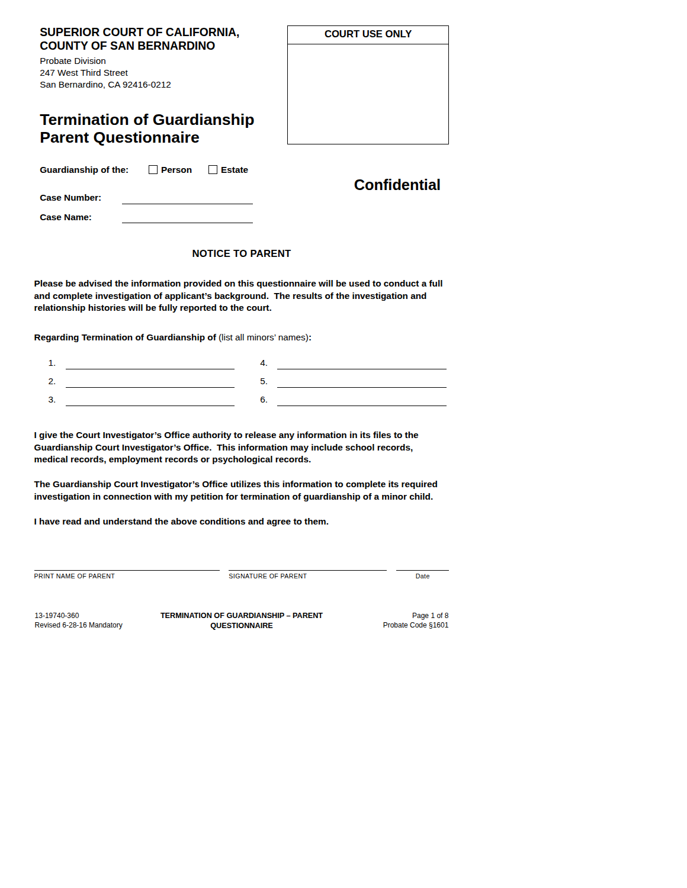COURT USE ONLY
SUPERIOR COURT OF CALIFORNIA,
COUNTY OF SAN BERNARDINO
Probate Division
247 West Third Street
San Bernardino, CA 92416-0212
Termination of Guardianship
Parent Questionnaire
Confidential
Guardianship of the: Person Estate
Case Number:
Case Name:
NOTICE TO PARENT
Please be advised the information provided on this questionnaire will be used to conduct a full and complete investigation of applicant’s background. The results of the investigation and relationship histories will be fully reported to the court.
Regarding Termination of Guardianship of (list all minors’ names):
| 1. | | | 4. | |
| 2. | | | 5. | |
| 3. | | | 6. | |
I give the Court Investigator’s Office authority to release any information in its files to the Guardianship Court Investigator’s Office. This information may include school records, medical records, employment records or psychological records.
The Guardianship Court Investigator’s Office utilizes this information to complete its required investigation in connection with my petition for termination of guardianship of a minor child.
I have read and understand the above conditions and agree to them.
| PRINT NAME OF PARENT | | SIGNATURE OF PARENT | | Date |
| 13-19740-360 Revised 6-28-16 Mandatory | TERMINATION OF GUARDIANSHIP – PARENT QUESTIONNAIRE | Page 1 of 8 Probate Code §1601 |